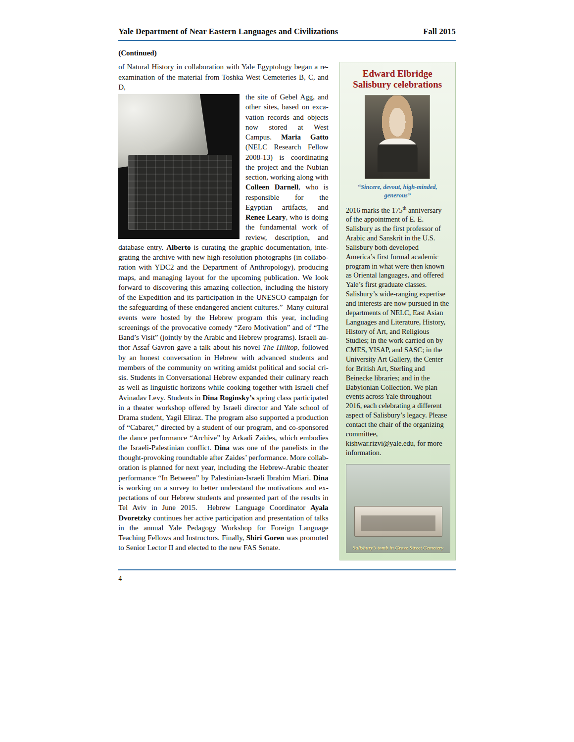Yale Department of Near Eastern Languages and Civilizations
Fall 2015
(Continued)
of Natural History in collaboration with Yale Egyptology began a re-examination of the material from Toshka West Cemeteries B, C, and D,
the site of Gebel Agg, and other sites, based on excavation records and objects now stored at West Campus. Maria Gatto (NELC Research Fellow 2008-13) is coordinating the project and the Nubian section, working along with Colleen Darnell, who is responsible for the Egyptian artifacts, and Renee Leary, who is doing the fundamental work of review, description, and database entry. Alberto is curating the graphic documentation, integrating the archive with new high-resolution photographs (in collaboration with YDC2 and the Department of Anthropology), producing maps, and managing layout for the upcoming publication. We look forward to discovering this amazing collection, including the history of the Expedition and its participation in the UNESCO campaign for the safeguarding of these endangered ancient cultures.” Many cultural events were hosted by the Hebrew program this year, including screenings of the provocative comedy “Zero Motivation” and of “The Band’s Visit” (jointly by the Arabic and Hebrew programs). Israeli author Assaf Gavron gave a talk about his novel The Hilltop, followed by an honest conversation in Hebrew with advanced students and members of the community on writing amidst political and social crisis. Students in Conversational Hebrew expanded their culinary reach as well as linguistic horizons while cooking together with Israeli chef Avinadav Levy. Students in Dina Roginsky’s spring class participated in a theater workshop offered by Israeli director and Yale school of Drama student, Yagil Eliraz. The program also supported a production of “Cabaret,” directed by a student of our program, and co-sponsored the dance performance “Archive” by Arkadi Zaides, which embodies the Israeli-Palestinian conflict. Dina was one of the panelists in the thought-provoking roundtable after Zaides’ performance. More collaboration is planned for next year, including the Hebrew-Arabic theater performance “In Between” by Palestinian-Israeli Ibrahim Miari. Dina is working on a survey to better understand the motivations and expectations of our Hebrew students and presented part of the results in Tel Aviv in June 2015. Hebrew Language Coordinator Ayala Dvoretzky continues her active participation and presentation of talks in the annual Yale Pedagogy Workshop for Foreign Language Teaching Fellows and Instructors. Finally, Shiri Goren was promoted to Senior Lector II and elected to the new FAS Senate.
Edward Elbridge
Salisbury celebrations
“Sincere, devout, high-minded, generous”
2016 marks the 175th anniversary of the appointment of E. E. Salisbury as the first professor of Arabic and Sanskrit in the U.S. Salisbury both developed America’s first formal academic program in what were then known as Oriental languages, and offered Yale’s first graduate classes. Salisbury’s wide-ranging expertise and interests are now pursued in the departments of NELC, East Asian Languages and Literature, History, History of Art, and Religious Studies; in the work carried on by CMES, YISAP, and SASC; in the University Art Gallery, the Center for British Art, Sterling and Beinecke libraries; and in the Babylonian Collection. We plan events across Yale throughout 2016, each celebrating a different aspect of Salisbury’s legacy. Please contact the chair of the organizing committee, kishwar.rizvi@yale.edu, for more information.
Salisbury’s tomb in Grove Street Cemetery
4